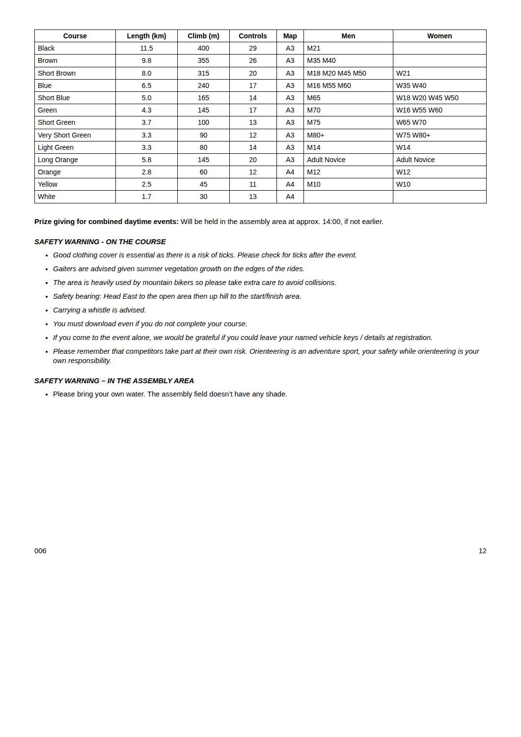| Course | Length (km) | Climb (m) | Controls | Map | Men | Women |
| --- | --- | --- | --- | --- | --- | --- |
| Black | 11.5 | 400 | 29 | A3 | M21 | |
| Brown | 9.8 | 355 | 26 | A3 | M35 M40 | |
| Short Brown | 8.0 | 315 | 20 | A3 | M18 M20 M45 M50 | W21 |
| Blue | 6.5 | 240 | 17 | A3 | M16 M55 M60 | W35 W40 |
| Short Blue | 5.0 | 165 | 14 | A3 | M65 | W18 W20 W45 W50 |
| Green | 4.3 | 145 | 17 | A3 | M70 | W16 W55 W60 |
| Short Green | 3.7 | 100 | 13 | A3 | M75 | W65 W70 |
| Very Short Green | 3.3 | 90 | 12 | A3 | M80+ | W75 W80+ |
| Light Green | 3.3 | 80 | 14 | A3 | M14 | W14 |
| Long Orange | 5.8 | 145 | 20 | A3 | Adult Novice | Adult Novice |
| Orange | 2.8 | 60 | 12 | A4 | M12 | W12 |
| Yellow | 2.5 | 45 | 11 | A4 | M10 | W10 |
| White | 1.7 | 30 | 13 | A4 | | |
Prize giving for combined daytime events: Will be held in the assembly area at approx. 14:00, if not earlier.
SAFETY WARNING - ON THE COURSE
Good clothing cover is essential as there is a risk of ticks. Please check for ticks after the event.
Gaiters are advised given summer vegetation growth on the edges of the rides.
The area is heavily used by mountain bikers so please take extra care to avoid collisions.
Safety bearing: Head East to the open area then up hill to the start/finish area.
Carrying a whistle is advised.
You must download even if you do not complete your course.
If you come to the event alone, we would be grateful if you could leave your named vehicle keys / details at registration.
Please remember that competitors take part at their own risk. Orienteering is an adventure sport, your safety while orienteering is your own responsibility.
SAFETY WARNING – IN THE ASSEMBLY AREA
Please bring your own water. The assembly field doesn’t have any shade.
006 12